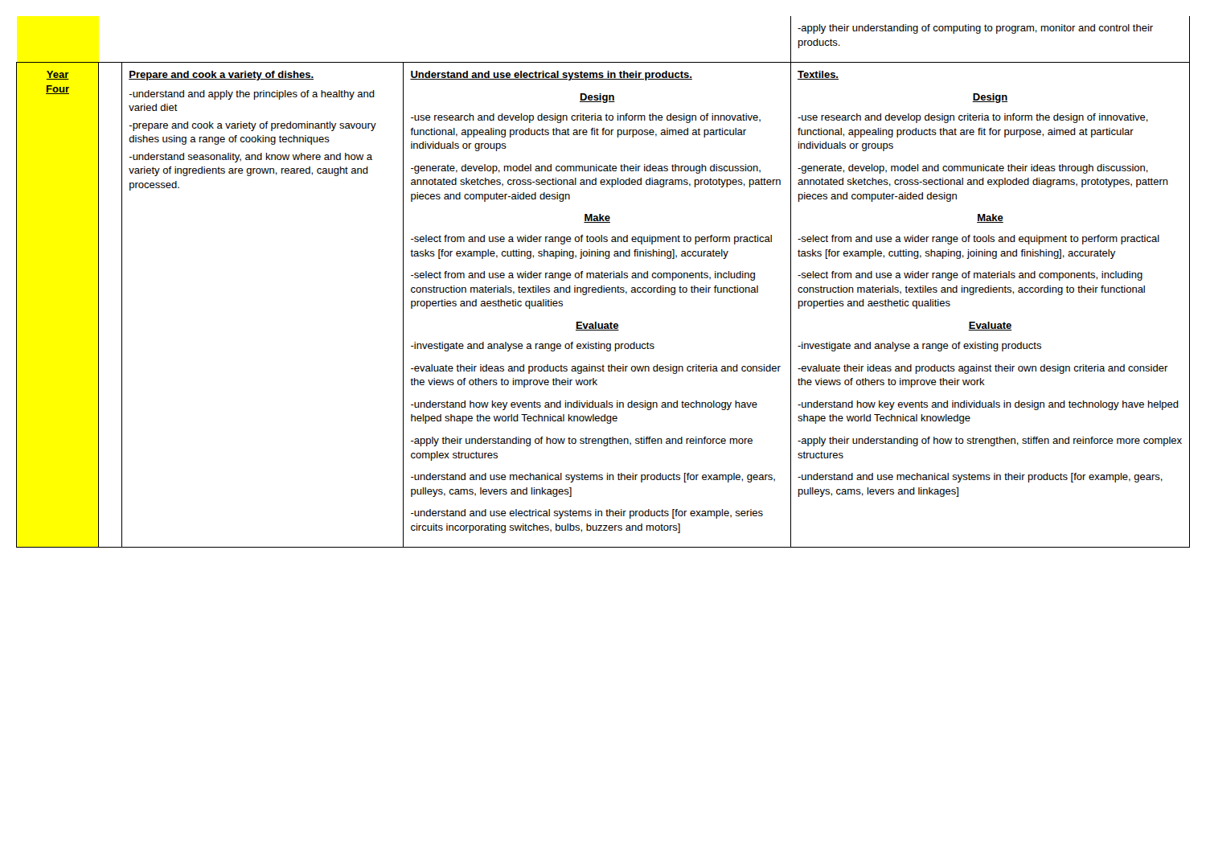| | | | | -apply their understanding of computing to program, monitor and control their products. |
| Year Four | | Prepare and cook a variety of dishes. -understand and apply the principles of a healthy and varied diet -prepare and cook a variety of predominantly savoury dishes using a range of cooking techniques -understand seasonality, and know where and how a variety of ingredients are grown, reared, caught and processed. | Understand and use electrical systems in their products. Design -use research and develop design criteria to inform the design of innovative, functional, appealing products that are fit for purpose, aimed at particular individuals or groups -generate, develop, model and communicate their ideas through discussion, annotated sketches, cross-sectional and exploded diagrams, prototypes, pattern pieces and computer-aided design Make -select from and use a wider range of tools and equipment to perform practical tasks [for example, cutting, shaping, joining and finishing], accurately -select from and use a wider range of materials and components, including construction materials, textiles and ingredients, according to their functional properties and aesthetic qualities Evaluate -investigate and analyse a range of existing products -evaluate their ideas and products against their own design criteria and consider the views of others to improve their work -understand how key events and individuals in design and technology have helped shape the world Technical knowledge -apply their understanding of how to strengthen, stiffen and reinforce more complex structures -understand and use mechanical systems in their products [for example, gears, pulleys, cams, levers and linkages] -understand and use electrical systems in their products [for example, series circuits incorporating switches, bulbs, buzzers and motors] | Textiles. Design -use research and develop design criteria to inform the design of innovative, functional, appealing products that are fit for purpose, aimed at particular individuals or groups -generate, develop, model and communicate their ideas through discussion, annotated sketches, cross-sectional and exploded diagrams, prototypes, pattern pieces and computer-aided design Make -select from and use a wider range of tools and equipment to perform practical tasks [for example, cutting, shaping, joining and finishing], accurately -select from and use a wider range of materials and components, including construction materials, textiles and ingredients, according to their functional properties and aesthetic qualities Evaluate -investigate and analyse a range of existing products -evaluate their ideas and products against their own design criteria and consider the views of others to improve their work -understand how key events and individuals in design and technology have helped shape the world Technical knowledge -apply their understanding of how to strengthen, stiffen and reinforce more complex structures -understand and use mechanical systems in their products [for example, gears, pulleys, cams, levers and linkages] |